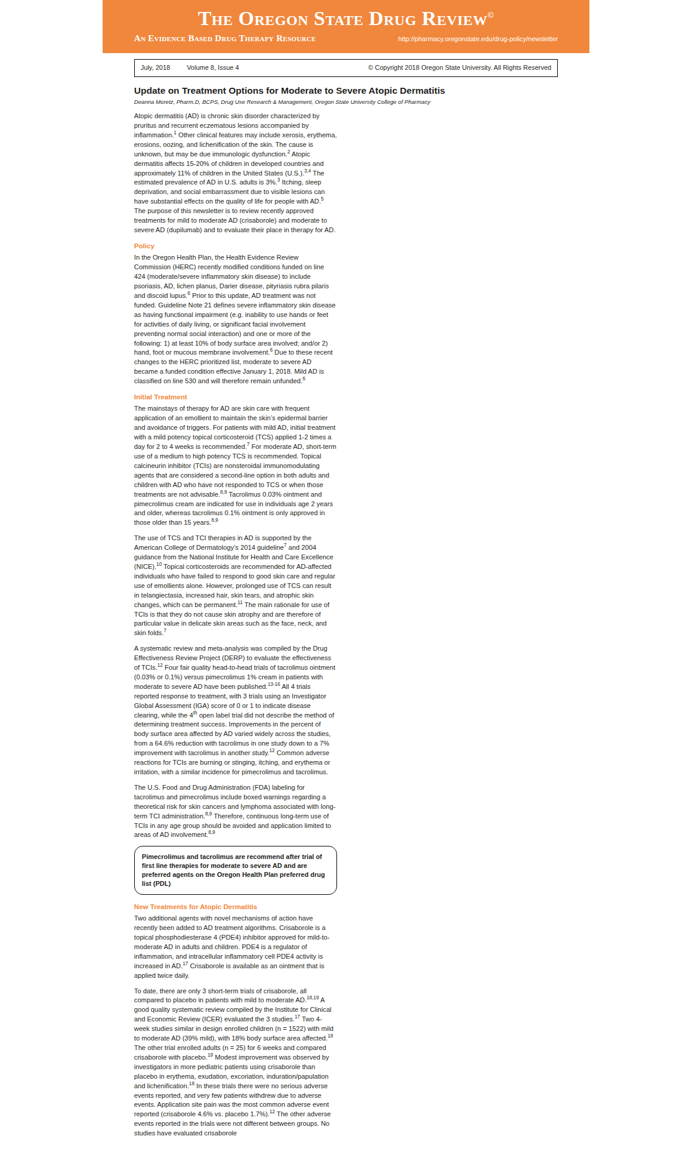The Oregon State Drug Review©
An Evidence Based Drug Therapy Resource
http://pharmacy.oregonstate.edu/drug-policy/newsletter
July, 2018 Volume 8, Issue 4
© Copyright 2018 Oregon State University. All Rights Reserved
Update on Treatment Options for Moderate to Severe Atopic Dermatitis
Deanna Moretz, Pharm.D, BCPS, Drug Use Research & Management, Oregon State University College of Pharmacy
Atopic dermatitis (AD) is chronic skin disorder characterized by pruritus and recurrent eczematous lesions accompanied by inflammation.1 Other clinical features may include xerosis, erythema, erosions, oozing, and lichenification of the skin. The cause is unknown, but may be due immunologic dysfunction.2 Atopic dermatitis affects 15-20% of children in developed countries and approximately 11% of children in the United States (U.S.).3,4 The estimated prevalence of AD in U.S. adults is 3%.3 Itching, sleep deprivation, and social embarrassment due to visible lesions can have substantial effects on the quality of life for people with AD.5 The purpose of this newsletter is to review recently approved treatments for mild to moderate AD (crisaborole) and moderate to severe AD (dupilumab) and to evaluate their place in therapy for AD.
Policy
In the Oregon Health Plan, the Health Evidence Review Commission (HERC) recently modified conditions funded on line 424 (moderate/severe inflammatory skin disease) to include psoriasis, AD, lichen planus, Darier disease, pityriasis rubra pilaris and discoid lupus.6 Prior to this update, AD treatment was not funded. Guideline Note 21 defines severe inflammatory skin disease as having functional impairment (e.g. inability to use hands or feet for activities of daily living, or significant facial involvement preventing normal social interaction) and one or more of the following: 1) at least 10% of body surface area involved; and/or 2) hand, foot or mucous membrane involvement.6 Due to these recent changes to the HERC prioritized list, moderate to severe AD became a funded condition effective January 1, 2018. Mild AD is classified on line 530 and will therefore remain unfunded.6
Initial Treatment
The mainstays of therapy for AD are skin care with frequent application of an emollient to maintain the skin’s epidermal barrier and avoidance of triggers. For patients with mild AD, initial treatment with a mild potency topical corticosteroid (TCS) applied 1-2 times a day for 2 to 4 weeks is recommended.7 For moderate AD, short-term use of a medium to high potency TCS is recommended. Topical calcineurin inhibitor (TCIs) are nonsteroidal immunomodulating agents that are considered a second-line option in both adults and children with AD who have not responded to TCS or when those treatments are not advisable.8,9 Tacrolimus 0.03% ointment and pimecrolimus cream are indicated for use in individuals age 2 years and older, whereas tacrolimus 0.1% ointment is only approved in those older than 15 years.8,9
The use of TCS and TCI therapies in AD is supported by the American College of Dermatology’s 2014 guideline7 and 2004 guidance from the National Institute for Health and Care Excellence (NICE).10 Topical corticosteroids are recommended for AD-affected individuals who have failed to respond to good skin care and regular use of emollients alone. However, prolonged use of TCS can result in telangiectasia, increased hair, skin tears, and atrophic skin changes, which can be permanent.11 The main rationale for use of TCIs is that they do not cause skin atrophy and are therefore of particular value in delicate skin areas such as the face, neck, and skin folds.7
A systematic review and meta-analysis was compiled by the Drug Effectiveness Review Project (DERP) to evaluate the effectiveness of TCIs.12 Four fair quality head-to-head trials of tacrolimus ointment (0.03% or 0.1%) versus pimecrolimus 1% cream in patients with moderate to severe AD have been published.13-16 All 4 trials reported response to treatment, with 3 trials using an Investigator Global Assessment (IGA) score of 0 or 1 to indicate disease clearing, while the 4th open label trial did not describe the method of determining treatment success. Improvements in the percent of body surface area affected by AD varied widely across the studies, from a 64.6% reduction with tacrolimus in one study down to a 7% improvement with tacrolimus in another study.12 Common adverse reactions for TCIs are burning or stinging, itching, and erythema or irritation, with a similar incidence for pimecrolimus and tacrolimus.
The U.S. Food and Drug Administration (FDA) labeling for tacrolimus and pimecrolimus include boxed warnings regarding a theoretical risk for skin cancers and lymphoma associated with long-term TCI administration.8,9 Therefore, continuous long-term use of TCIs in any age group should be avoided and application limited to areas of AD involvement.8,9
Pimecrolimus and tacrolimus are recommend after trial of first line therapies for moderate to severe AD and are preferred agents on the Oregon Health Plan preferred drug list (PDL)
New Treatments for Atopic Dermatitis
Two additional agents with novel mechanisms of action have recently been added to AD treatment algorithms. Crisaborole is a topical phosphodiesterase 4 (PDE4) inhibitor approved for mild-to-moderate AD in adults and children. PDE4 is a regulator of inflammation, and intracellular inflammatory cell PDE4 activity is increased in AD.17 Crisaborole is available as an ointment that is applied twice daily.
To date, there are only 3 short-term trials of crisaborole, all compared to placebo in patients with mild to moderate AD.18,19 A good quality systematic review compiled by the Institute for Clinical and Economic Review (ICER) evaluated the 3 studies.17 Two 4-week studies similar in design enrolled children (n = 1522) with mild to moderate AD (39% mild), with 18% body surface area affected.18 The other trial enrolled adults (n = 25) for 6 weeks and compared crisaborole with placebo.19 Modest improvement was observed by investigators in more pediatric patients using crisaborole than placebo in erythema, exudation, excoriation, induration/papulation and lichenification.18 In these trials there were no serious adverse events reported, and very few patients withdrew due to adverse events. Application site pain was the most common adverse event reported (crisaborole 4.6% vs. placebo 1.7%).12 The other adverse events reported in the trials were not different between groups. No studies have evaluated crisaborole